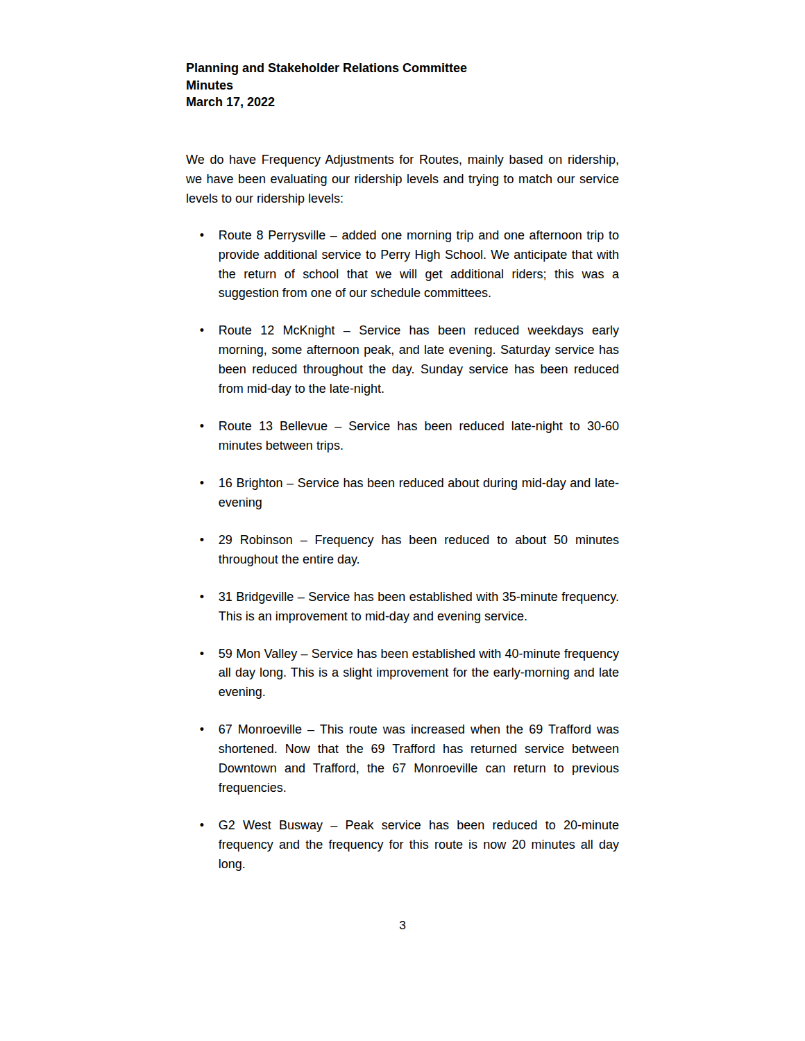Planning and Stakeholder Relations Committee
Minutes
March 17, 2022
We do have Frequency Adjustments for Routes, mainly based on ridership, we have been evaluating our ridership levels and trying to match our service levels to our ridership levels:
Route 8 Perrysville – added one morning trip and one afternoon trip to provide additional service to Perry High School. We anticipate that with the return of school that we will get additional riders; this was a suggestion from one of our schedule committees.
Route 12 McKnight – Service has been reduced weekdays early morning, some afternoon peak, and late evening. Saturday service has been reduced throughout the day. Sunday service has been reduced from mid-day to the late-night.
Route 13 Bellevue – Service has been reduced late-night to 30-60 minutes between trips.
16 Brighton – Service has been reduced about during mid-day and late-evening
29 Robinson – Frequency has been reduced to about 50 minutes throughout the entire day.
31 Bridgeville – Service has been established with 35-minute frequency. This is an improvement to mid-day and evening service.
59 Mon Valley – Service has been established with 40-minute frequency all day long. This is a slight improvement for the early-morning and late evening.
67 Monroeville – This route was increased when the 69 Trafford was shortened. Now that the 69 Trafford has returned service between Downtown and Trafford, the 67 Monroeville can return to previous frequencies.
G2 West Busway – Peak service has been reduced to 20-minute frequency and the frequency for this route is now 20 minutes all day long.
3